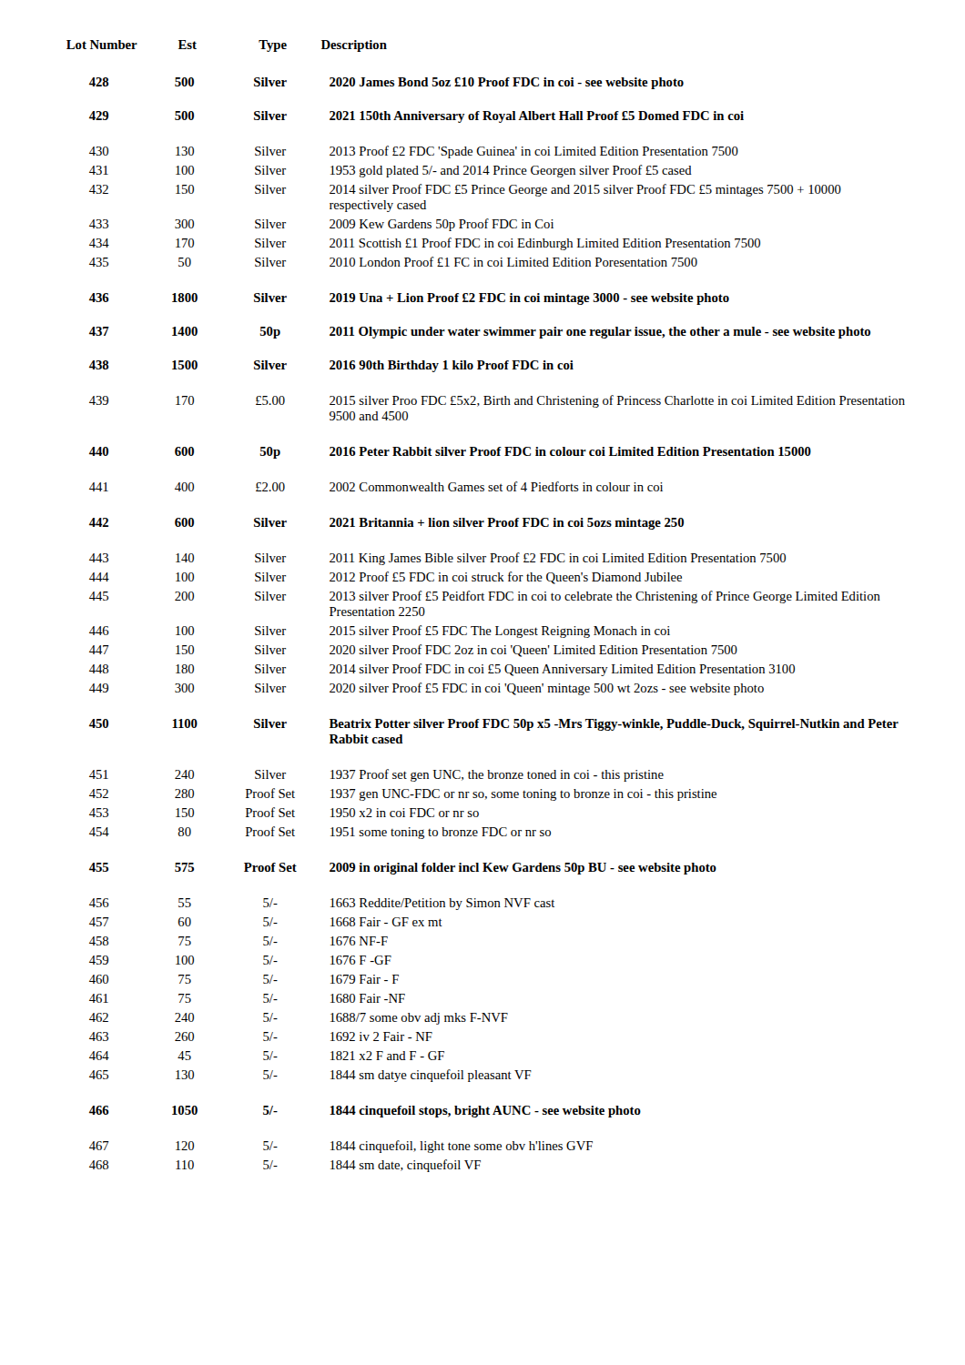| Lot Number | Est | Type | Description |
| --- | --- | --- | --- |
| 428 | 500 | Silver | 2020 James Bond 5oz £10 Proof FDC in coi - see website photo |
| 429 | 500 | Silver | 2021 150th Anniversary of Royal Albert Hall Proof £5 Domed FDC in coi |
| 430 | 130 | Silver | 2013 Proof £2 FDC 'Spade Guinea' in coi Limited Edition Presentation 7500 |
| 431 | 100 | Silver | 1953 gold plated 5/- and 2014 Prince Georgen silver Proof £5 cased |
| 432 | 150 | Silver | 2014 silver Proof FDC £5 Prince George and 2015 silver Proof FDC £5 mintages 7500 + 10000 respectively cased |
| 433 | 300 | Silver | 2009 Kew Gardens 50p Proof FDC in Coi |
| 434 | 170 | Silver | 2011 Scottish £1 Proof FDC in coi Edinburgh Limited Edition Presentation 7500 |
| 435 | 50 | Silver | 2010 London Proof £1 FC in coi Limited Edition Poresentation 7500 |
| 436 | 1800 | Silver | 2019 Una + Lion Proof £2 FDC in coi mintage 3000 - see website photo |
| 437 | 1400 | 50p | 2011 Olympic under water swimmer pair one regular issue, the other a mule - see website photo |
| 438 | 1500 | Silver | 2016 90th Birthday 1 kilo Proof FDC in coi |
| 439 | 170 | £5.00 | 2015 silver Proo FDC £5x2, Birth and Christening of Princess Charlotte in coi Limited Edition Presentation 9500 and 4500 |
| 440 | 600 | 50p | 2016 Peter Rabbit silver Proof FDC in colour coi Limited Edition Presentation 15000 |
| 441 | 400 | £2.00 | 2002 Commonwealth Games set of 4 Piedforts in colour in coi |
| 442 | 600 | Silver | 2021 Britannia + lion silver Proof FDC in coi 5ozs mintage 250 |
| 443 | 140 | Silver | 2011 King James Bible silver Proof £2 FDC in coi Limited Edition Presentation 7500 |
| 444 | 100 | Silver | 2012 Proof £5 FDC in coi struck for the Queen's Diamond Jubilee |
| 445 | 200 | Silver | 2013 silver Proof £5 Peidfort FDC in coi to celebrate the Christening of Prince George Limited Edition Presentation 2250 |
| 446 | 100 | Silver | 2015 silver Proof £5 FDC The Longest Reigning Monach in coi |
| 447 | 150 | Silver | 2020 silver Proof FDC 2oz in coi 'Queen' Limited Edition Presentation 7500 |
| 448 | 180 | Silver | 2014 silver Proof FDC in coi £5 Queen Anniversary Limited Edition Presentation 3100 |
| 449 | 300 | Silver | 2020 silver Proof £5 FDC in coi 'Queen' mintage 500 wt 2ozs - see website photo |
| 450 | 1100 | Silver | Beatrix Potter silver Proof FDC 50p x5 -Mrs Tiggy-winkle, Puddle-Duck, Squirrel-Nutkin and Peter Rabbit cased |
| 451 | 240 | Silver | 1937 Proof set gen UNC, the bronze toned in coi - this pristine |
| 452 | 280 | Proof Set | 1937 gen UNC-FDC or nr so, some toning to bronze in coi - this pristine |
| 453 | 150 | Proof Set | 1950 x2 in coi FDC or nr so |
| 454 | 80 | Proof Set | 1951 some toning to bronze FDC or nr so |
| 455 | 575 | Proof Set | 2009 in original folder incl Kew Gardens 50p BU - see website photo |
| 456 | 55 | 5/- | 1663 Reddite/Petition by Simon NVF cast |
| 457 | 60 | 5/- | 1668 Fair - GF ex mt |
| 458 | 75 | 5/- | 1676 NF-F |
| 459 | 100 | 5/- | 1676 F -GF |
| 460 | 75 | 5/- | 1679 Fair - F |
| 461 | 75 | 5/- | 1680 Fair -NF |
| 462 | 240 | 5/- | 1688/7 some obv adj mks F-NVF |
| 463 | 260 | 5/- | 1692 iv 2 Fair - NF |
| 464 | 45 | 5/- | 1821 x2 F and F - GF |
| 465 | 130 | 5/- | 1844 sm datye cinquefoil pleasant VF |
| 466 | 1050 | 5/- | 1844 cinquefoil stops, bright AUNC - see website photo |
| 467 | 120 | 5/- | 1844 cinquefoil, light tone some obv h'lines GVF |
| 468 | 110 | 5/- | 1844 sm date, cinquefoil VF |